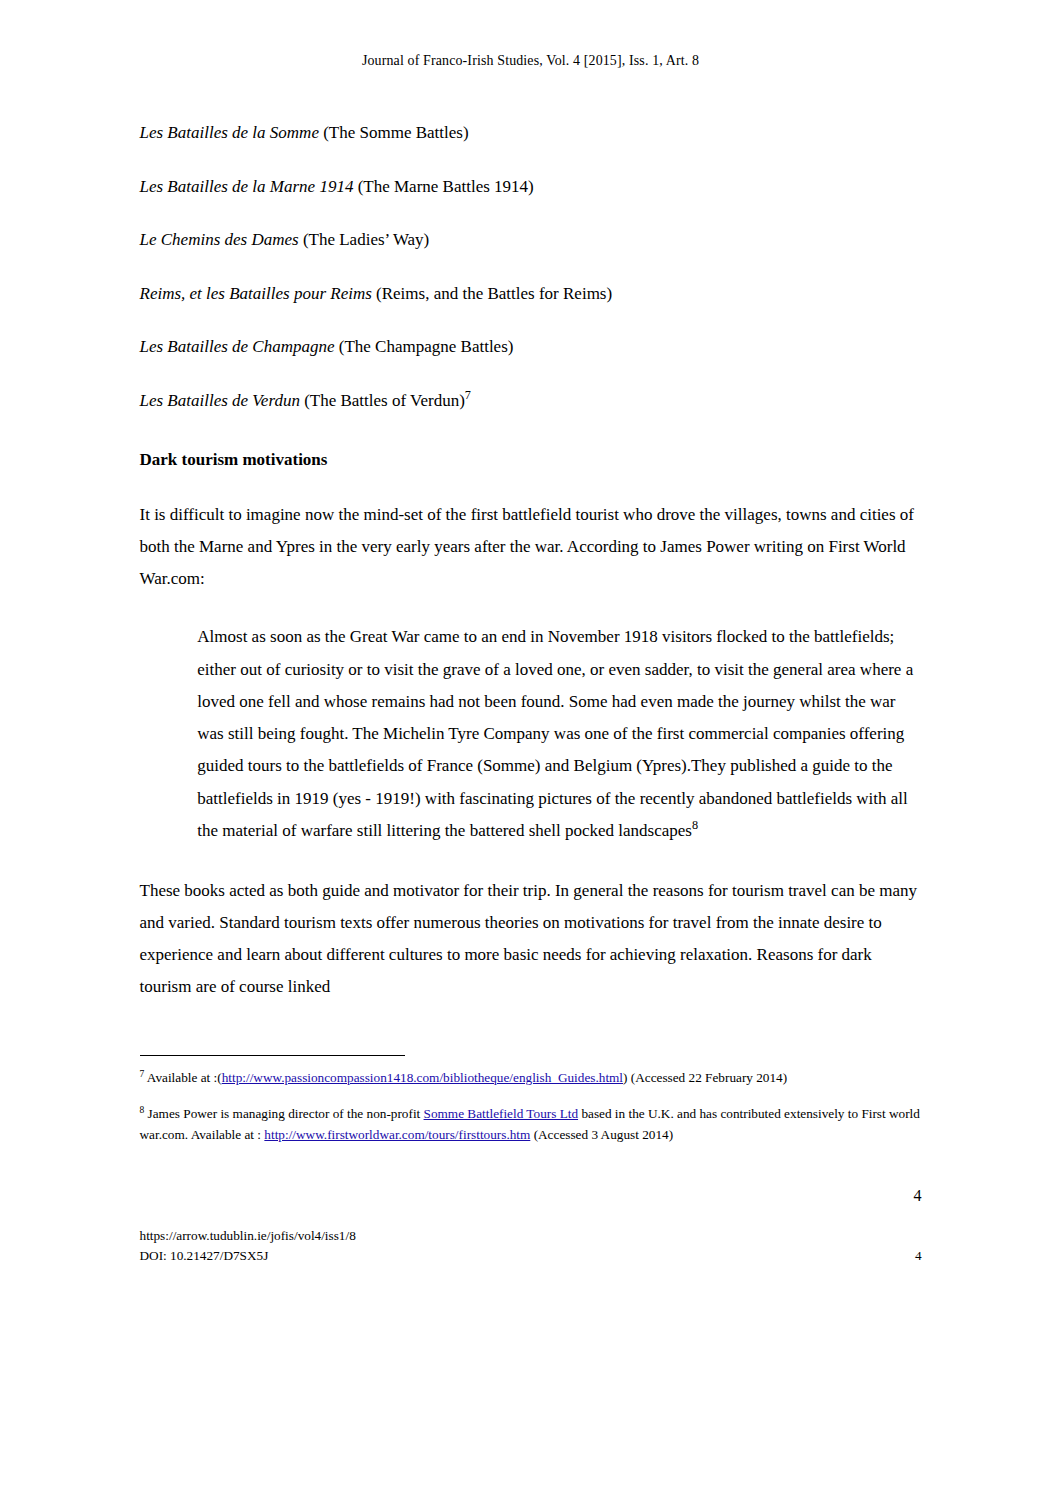Journal of Franco-Irish Studies, Vol. 4 [2015], Iss. 1, Art. 8
Les Batailles de la Somme (The Somme Battles)
Les Batailles de la Marne 1914 (The Marne Battles 1914)
Le Chemins des Dames (The Ladies’ Way)
Reims, et les Batailles pour Reims (Reims, and the Battles for Reims)
Les Batailles de Champagne (The Champagne Battles)
Les Batailles de Verdun (The Battles of Verdun)7
Dark tourism motivations
It is difficult to imagine now the mind-set of the first battlefield tourist who drove the villages, towns and cities of both the Marne and Ypres in the very early years after the war. According to James Power writing on First World War.com:
Almost as soon as the Great War came to an end in November 1918 visitors flocked to the battlefields; either out of curiosity or to visit the grave of a loved one, or even sadder, to visit the general area where a loved one fell and whose remains had not been found. Some had even made the journey whilst the war was still being fought. The Michelin Tyre Company was one of the first commercial companies offering guided tours to the battlefields of France (Somme) and Belgium (Ypres).They published a guide to the battlefields in 1919 (yes - 1919!) with fascinating pictures of the recently abandoned battlefields with all the material of warfare still littering the battered shell pocked landscapes8
These books acted as both guide and motivator for their trip. In general the reasons for tourism travel can be many and varied. Standard tourism texts offer numerous theories on motivations for travel from the innate desire to experience and learn about different cultures to more basic needs for achieving relaxation. Reasons for dark tourism are of course linked
7 Available at :(http://www.passioncompassion1418.com/bibliotheque/english_Guides.html) (Accessed 22 February 2014)
8 James Power is managing director of the non-profit Somme Battlefield Tours Ltd based in the U.K. and has contributed extensively to First world war.com. Available at : http://www.firstworldwar.com/tours/firsttours.htm (Accessed 3 August 2014)
4
https://arrow.tudublin.ie/jofis/vol4/iss1/8
DOI: 10.21427/D7SX5J
4